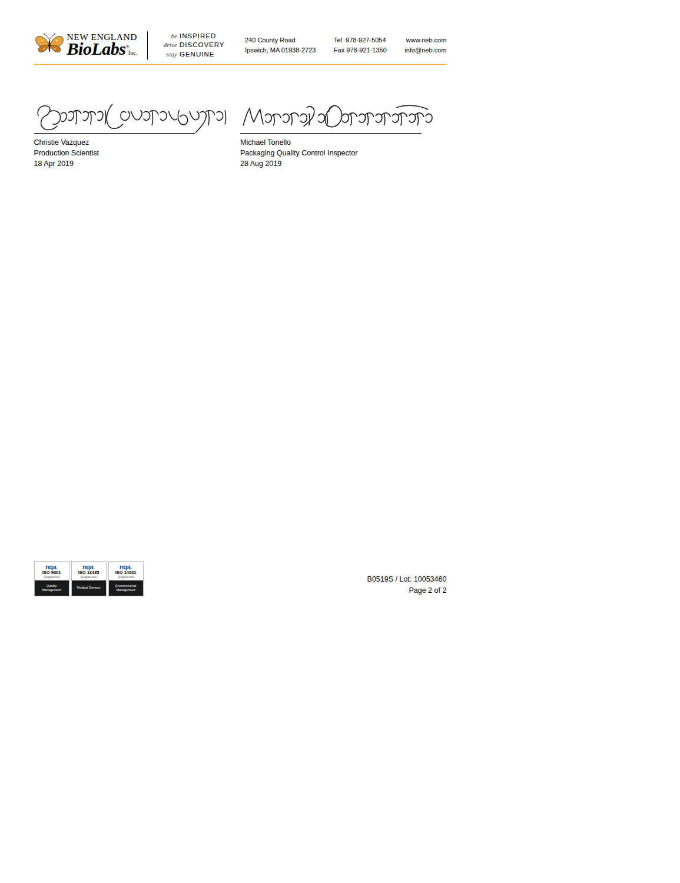NEW ENGLAND BioLabs®Inc.
be INSPIRED
drive DISCOVERY
stay GENUINE
240 County Road
Ipswich, MA 01938-2723
Tel 978-927-5054
Fax 978-921-1350
www.neb.com
info@neb.com
Christie Vazquez
Production Scientist
18 Apr 2019
Michael Tonello
Packaging Quality Control Inspector
28 Aug 2019
nqa.
ISO 9001
Registered
Quality
Management
nqa.
ISO 13485
Registered
Medical Devices
nqa.
ISO 14001
Registered
Environmental
Management
B0519S / Lot: 10053460
Page 2 of 2